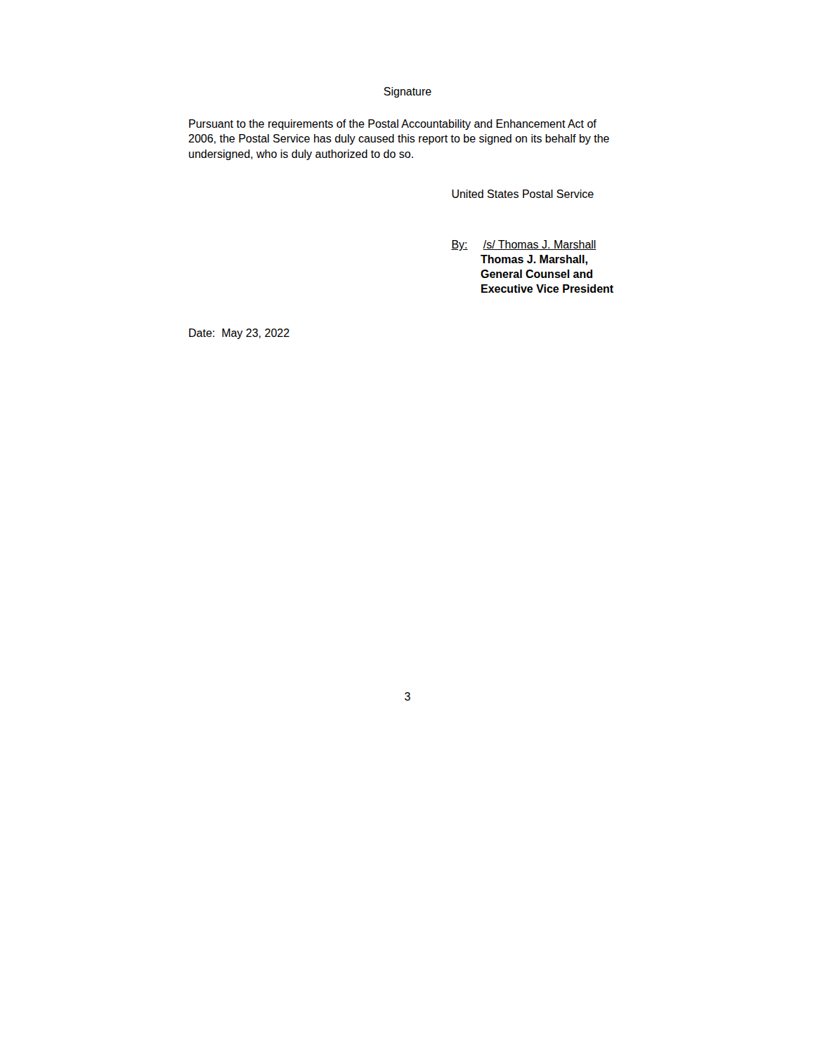Signature
Pursuant to the requirements of the Postal Accountability and Enhancement Act of 2006, the Postal Service has duly caused this report to be signed on its behalf by the undersigned, who is duly authorized to do so.
United States Postal Service
By: /s/ Thomas J. Marshall
Thomas J. Marshall,
General Counsel and
Executive Vice President
Date: May 23, 2022
3